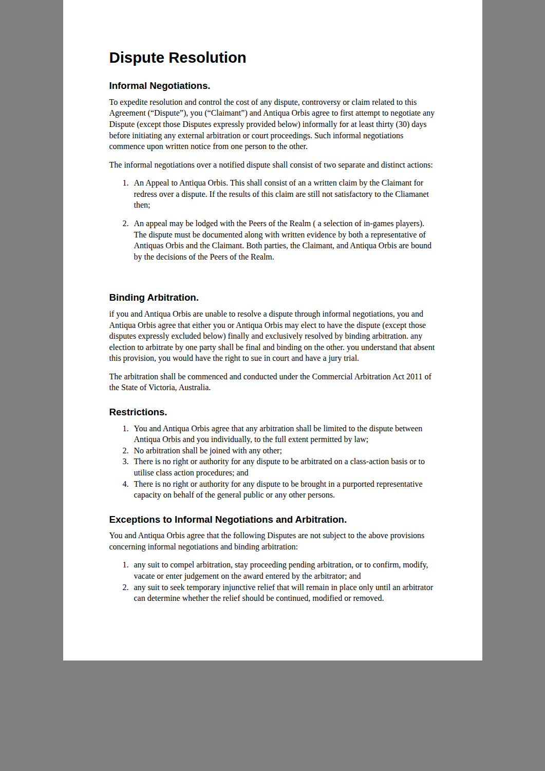Dispute Resolution
Informal Negotiations.
To expedite resolution and control the cost of any dispute, controversy or claim related to this Agreement (“Dispute”), you (“Claimant”) and Antiqua Orbis agree to first attempt to negotiate any Dispute (except those Disputes expressly provided below) informally for at least thirty (30) days before initiating any external arbitration or court proceedings. Such informal negotiations commence upon written notice from one person to the other.
The informal negotiations over a notified dispute shall consist of two separate and distinct actions:
An Appeal to Antiqua Orbis. This shall consist of an a written claim by the Claimant for redress over a dispute. If the results of this claim are still not satisfactory to the Cliamanet then;
An appeal may be lodged with the Peers of the Realm ( a selection of in-games players). The dispute must be documented along with written evidence by both a representative of Antiquas Orbis and the Claimant. Both parties, the Claimant, and Antiqua Orbis are bound by the decisions of the Peers of the Realm.
Binding Arbitration.
if you and Antiqua Orbis are unable to resolve a dispute through informal negotiations, you and Antiqua Orbis agree that either you or Antiqua Orbis may elect to have the dispute (except those disputes expressly excluded below) finally and exclusively resolved by binding arbitration. any election to arbitrate by one party shall be final and binding on the other. you understand that absent this provision, you would have the right to sue in court and have a jury trial.
The arbitration shall be commenced and conducted under the Commercial Arbitration Act 2011 of the State of Victoria, Australia.
Restrictions.
You and Antiqua Orbis agree that any arbitration shall be limited to the dispute between Antiqua Orbis and you individually, to the full extent permitted by law;
No arbitration shall be joined with any other;
There is no right or authority for any dispute to be arbitrated on a class-action basis or to utilise class action procedures; and
There is no right or authority for any dispute to be brought in a purported representative capacity on behalf of the general public or any other persons.
Exceptions to Informal Negotiations and Arbitration.
You and Antiqua Orbis agree that the following Disputes are not subject to the above provisions concerning informal negotiations and binding arbitration:
any suit to compel arbitration, stay proceeding pending arbitration, or to confirm, modify, vacate or enter judgement on the award entered by the arbitrator; and
any suit to seek temporary injunctive relief that will remain in place only until an arbitrator can determine whether the relief should be continued, modified or removed.